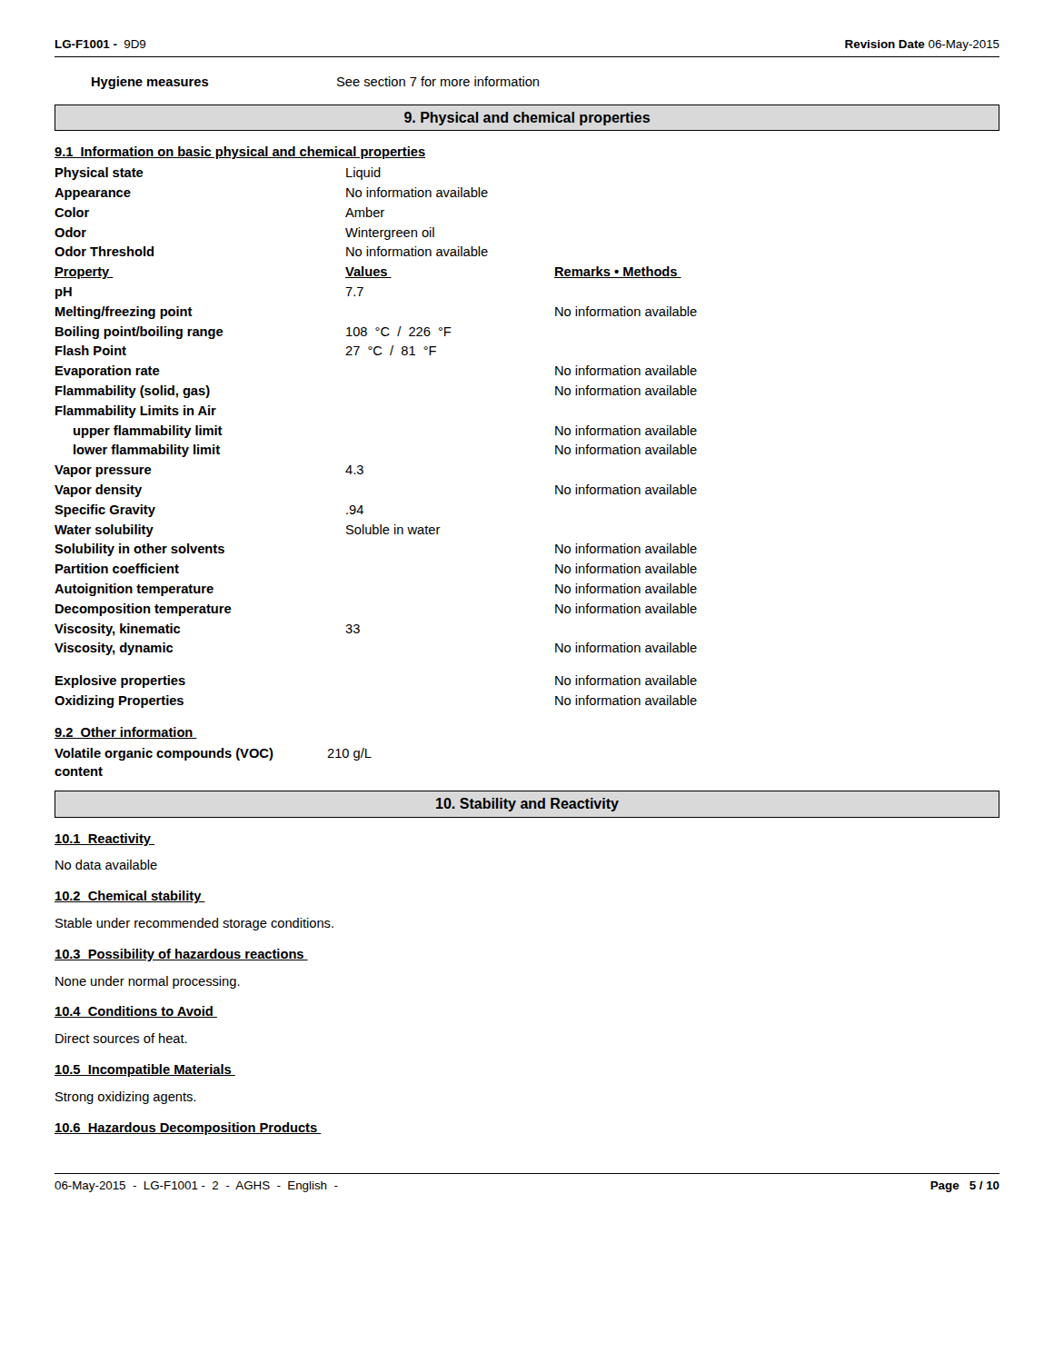LG-F1001 - 9D9
Revision Date 06-May-2015
Hygiene measures
See section 7 for more information
9. Physical and chemical properties
9.1 Information on basic physical and chemical properties
| Physical state | Liquid | |
| Appearance | No information available | |
| Color | Amber | |
| Odor | Wintergreen oil | |
| Odor Threshold | No information available | |
| Property | Values | Remarks • Methods |
| pH | 7.7 | |
| Melting/freezing point | | No information available |
| Boiling point/boiling range | 108 °C / 226 °F | |
| Flash Point | 27 °C / 81 °F | |
| Evaporation rate | | No information available |
| Flammability (solid, gas) | | No information available |
| Flammability Limits in Air | | |
| upper flammability limit | | No information available |
| lower flammability limit | | No information available |
| Vapor pressure | 4.3 | |
| Vapor density | | No information available |
| Specific Gravity | .94 | |
| Water solubility | Soluble in water | |
| Solubility in other solvents | | No information available |
| Partition coefficient | | No information available |
| Autoignition temperature | | No information available |
| Decomposition temperature | | No information available |
| Viscosity, kinematic | 33 | |
| Viscosity, dynamic | | No information available |
| Explosive properties | | No information available |
| Oxidizing Properties | | No information available |
9.2 Other information
Volatile organic compounds (VOC)
content
210 g/L
10. Stability and Reactivity
10.1 Reactivity
No data available
10.2 Chemical stability
Stable under recommended storage conditions.
10.3 Possibility of hazardous reactions
None under normal processing.
10.4 Conditions to Avoid
Direct sources of heat.
10.5 Incompatible Materials
Strong oxidizing agents.
10.6 Hazardous Decomposition Products
06-May-2015 - LG-F1001 - 2 - AGHS - English -
Page 5 / 10